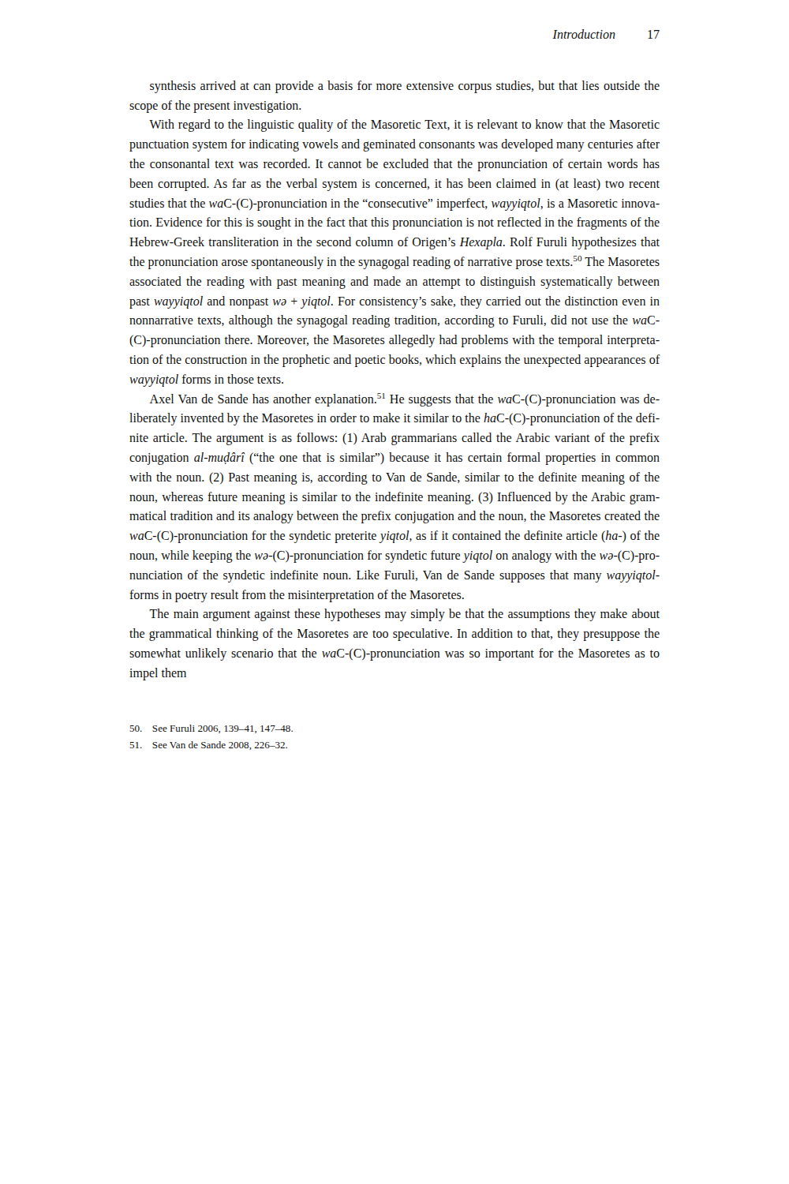Introduction 17
synthesis arrived at can provide a basis for more extensive corpus studies, but that lies outside the scope of the present investigation.
With regard to the linguistic quality of the Masoretic Text, it is relevant to know that the Masoretic punctuation system for indicating vowels and geminated consonants was developed many centuries after the consonantal text was recorded. It cannot be excluded that the pronunciation of certain words has been corrupted. As far as the verbal system is concerned, it has been claimed in (at least) two recent studies that the wa C-(C)-pronunciation in the “consecutive” imperfect, wayyiqtol, is a Masoretic innovation. Evidence for this is sought in the fact that this pronunciation is not reflected in the fragments of the Hebrew-Greek transliteration in the second column of Origen’s Hexapla. Rolf Furuli hypothesizes that the pronunciation arose spontaneously in the synagogal reading of narrative prose texts.50 The Masoretes associated the reading with past meaning and made an attempt to distinguish systematically between past wayyiqtol and nonpast wə + yiqtol. For consistency’s sake, they carried out the distinction even in nonnarrative texts, although the synagogal reading tradition, according to Furuli, did not use the wa C-(C)-pronunciation there. Moreover, the Masoretes allegedly had problems with the temporal interpretation of the construction in the prophetic and poetic books, which explains the unexpected appearances of wayyiqtol forms in those texts.
Axel Van de Sande has another explanation.51 He suggests that the wa C-(C)-pronunciation was deliberately invented by the Masoretes in order to make it similar to the ha C-(C)-pronunciation of the definite article. The argument is as follows: (1) Arab grammarians called the Arabic variant of the prefix conjugation al-muḍârî (“the one that is similar”) because it has certain formal properties in common with the noun. (2) Past meaning is, according to Van de Sande, similar to the definite meaning of the noun, whereas future meaning is similar to the indefinite meaning. (3) Influenced by the Arabic grammatical tradition and its analogy between the prefix conjugation and the noun, the Masoretes created the wa C-(C)-pronunciation for the syndetic preterite yiqtol, as if it contained the definite article (ha-) of the noun, while keeping the wə-(C)-pronunciation for syndetic future yiqtol on analogy with the wə-(C)-pronunciation of the syndetic indefinite noun. Like Furuli, Van de Sande supposes that many wayyiqtol-forms in poetry result from the misinterpretation of the Masoretes.
The main argument against these hypotheses may simply be that the assumptions they make about the grammatical thinking of the Masoretes are too speculative. In addition to that, they presuppose the somewhat unlikely scenario that the wa C-(C)-pronunciation was so important for the Masoretes as to impel them
50. See Furuli 2006, 139–41, 147–48.
51. See Van de Sande 2008, 226–32.